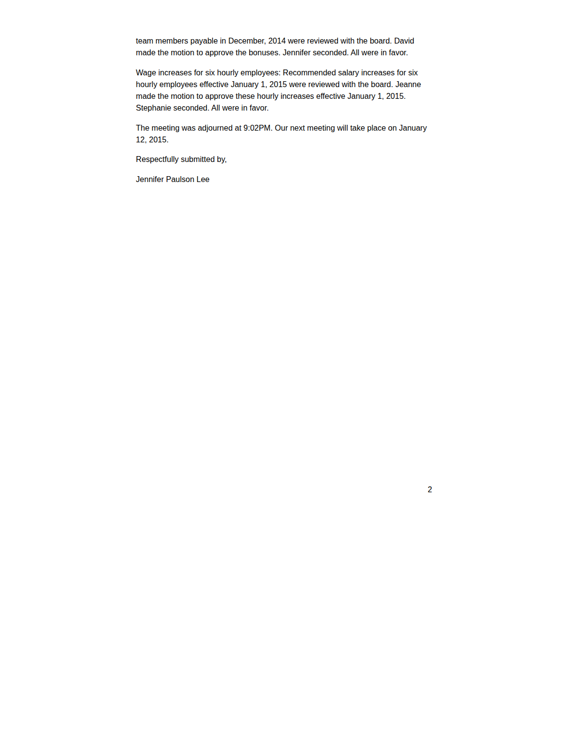team members payable in December, 2014 were reviewed with the board. David made the motion to approve the bonuses. Jennifer seconded. All were in favor.
Wage increases for six hourly employees: Recommended salary increases for six hourly employees effective January 1, 2015 were reviewed with the board. Jeanne made the motion to approve these hourly increases effective January 1, 2015. Stephanie seconded. All were in favor.
The meeting was adjourned at 9:02PM. Our next meeting will take place on January 12, 2015.
Respectfully submitted by,
Jennifer Paulson Lee
2